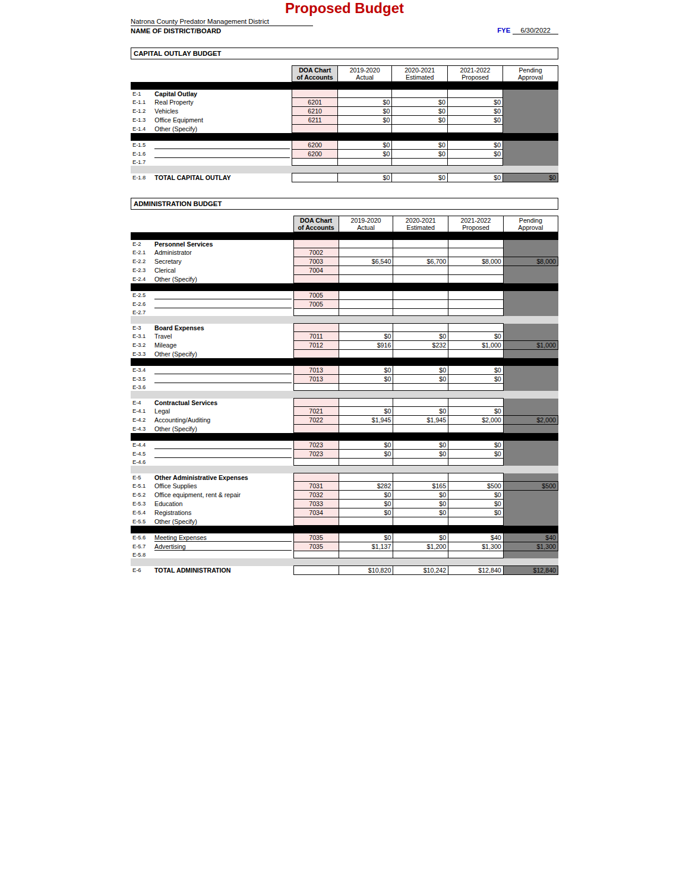Proposed Budget
Natrona County Predator Management District
NAME OF DISTRICT/BOARD
FYE 6/30/2022
CAPITAL OUTLAY BUDGET
| | | DOA Chart of Accounts | 2019-2020 Actual | 2020-2021 Estimated | 2021-2022 Proposed | Pending Approval |
| E-1 | Capital Outlay | | | | | |
| E-1.1 | Real Property | 6201 | $0 | $0 | $0 | |
| E-1.2 | Vehicles | 6210 | $0 | $0 | $0 | |
| E-1.3 | Office Equipment | 6211 | $0 | $0 | $0 | |
| E-1.4 | Other (Specify) | | | | | |
| E-1.5 | | 6200 | $0 | $0 | $0 | |
| E-1.6 | | 6200 | $0 | $0 | $0 | |
| E-1.7 | | | | | | |
| E-1.8 | TOTAL CAPITAL OUTLAY | | $0 | $0 | $0 | $0 |
ADMINISTRATION BUDGET
| | | DOA Chart of Accounts | 2019-2020 Actual | 2020-2021 Estimated | 2021-2022 Proposed | Pending Approval |
| E-2 | Personnel Services | | | | | |
| E-2.1 | Administrator | 7002 | | | | |
| E-2.2 | Secretary | 7003 | $6,540 | $6,700 | $8,000 | $8,000 |
| E-2.3 | Clerical | 7004 | | | | |
| E-2.4 | Other (Specify) | | | | | |
| E-2.5 | | 7005 | | | | |
| E-2.6 | | 7005 | | | | |
| E-2.7 | | | | | | |
| E-3 | Board Expenses | | | | | |
| E-3.1 | Travel | 7011 | $0 | $0 | $0 | |
| E-3.2 | Mileage | 7012 | $916 | $232 | $1,000 | $1,000 |
| E-3.3 | Other (Specify) | | | | | |
| E-3.4 | | 7013 | $0 | $0 | $0 | |
| E-3.5 | | 7013 | $0 | $0 | $0 | |
| E-3.6 | | | | | | |
| E-4 | Contractual Services | | | | | |
| E-4.1 | Legal | 7021 | $0 | $0 | $0 | |
| E-4.2 | Accounting/Auditing | 7022 | $1,945 | $1,945 | $2,000 | $2,000 |
| E-4.3 | Other (Specify) | | | | | |
| E-4.4 | | 7023 | $0 | $0 | $0 | |
| E-4.5 | | 7023 | $0 | $0 | $0 | |
| E-4.6 | | | | | | |
| E-5 | Other Administrative Expenses | | | | | |
| E-5.1 | Office Supplies | 7031 | $282 | $165 | $500 | $500 |
| E-5.2 | Office equipment, rent & repair | 7032 | $0 | $0 | $0 | |
| E-5.3 | Education | 7033 | $0 | $0 | $0 | |
| E-5.4 | Registrations | 7034 | $0 | $0 | $0 | |
| E-5.5 | Other (Specify) | | | | | |
| E-5.6 | Meeting Expenses | 7035 | $0 | $0 | $40 | $40 |
| E-5.7 | Advertising | 7035 | $1,137 | $1,200 | $1,300 | $1,300 |
| E-5.8 | | | | | | |
| E-6 | TOTAL ADMINISTRATION | | $10,820 | $10,242 | $12,840 | $12,840 |